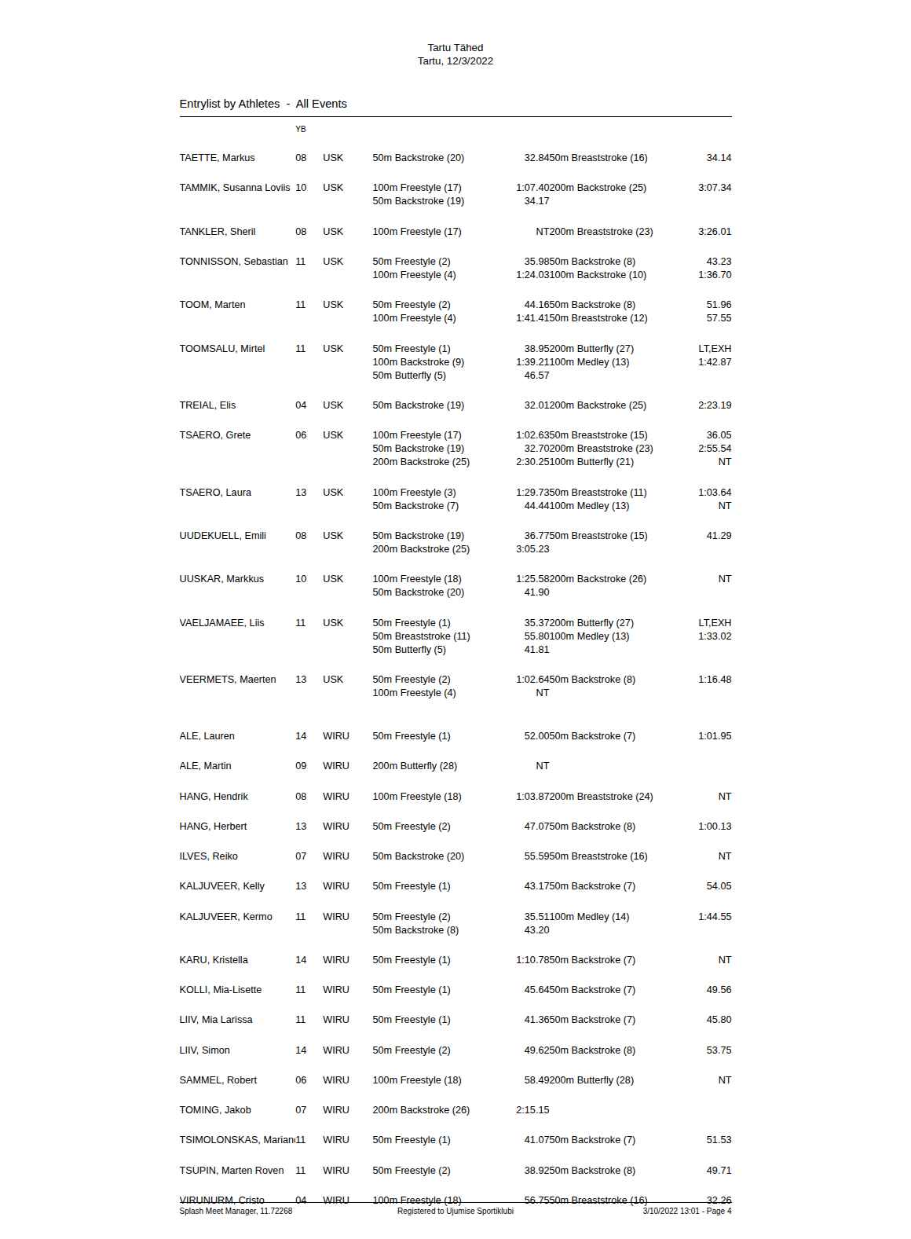Tartu Tähed
Tartu, 12/3/2022
Entrylist by Athletes - All Events
| | YB | | | | | |
| TAETTE, Markus | 08 | USK | 50m Backstroke (20) | 32.84 | 50m Breaststroke (16) | 34.14 |
| TAMMIK, Susanna Loviis | 10 | USK | 100m Freestyle (17) 50m Backstroke (19) | 1:07.40 34.17 | 200m Backstroke (25) | 3:07.34 |
| TANKLER, Sheril | 08 | USK | 100m Freestyle (17) | NT | 200m Breaststroke (23) | 3:26.01 |
| TONNISSON, Sebastian | 11 | USK | 50m Freestyle (2) 100m Freestyle (4) | 35.98 1:24.03 | 50m Backstroke (8) 100m Backstroke (10) | 43.23 1:36.70 |
| TOOM, Marten | 11 | USK | 50m Freestyle (2) 100m Freestyle (4) | 44.16 1:41.41 | 50m Backstroke (8) 50m Breaststroke (12) | 51.96 57.55 |
| TOOMSALU, Mirtel | 11 | USK | 50m Freestyle (1) 100m Backstroke (9) 50m Butterfly (5) | 38.95 1:39.21 46.57 | 200m Butterfly (27) 100m Medley (13) | LT,EXH 1:42.87 |
| TREIAL, Elis | 04 | USK | 50m Backstroke (19) | 32.01 | 200m Backstroke (25) | 2:23.19 |
| TSAERO, Grete | 06 | USK | 100m Freestyle (17) 50m Backstroke (19) 200m Backstroke (25) | 1:02.63 32.70 2:30.25 | 50m Breaststroke (15) 200m Breaststroke (23) 100m Butterfly (21) | 36.05 2:55.54 NT |
| TSAERO, Laura | 13 | USK | 100m Freestyle (3) 50m Backstroke (7) | 1:29.73 44.44 | 50m Breaststroke (11) 100m Medley (13) | 1:03.64 NT |
| UUDEKUELL, Emili | 08 | USK | 50m Backstroke (19) 200m Backstroke (25) | 36.77 3:05.23 | 50m Breaststroke (15) | 41.29 |
| UUSKAR, Markkus | 10 | USK | 100m Freestyle (18) 50m Backstroke (20) | 1:25.58 41.90 | 200m Backstroke (26) | NT |
| VAELJAMAEE, Liis | 11 | USK | 50m Freestyle (1) 50m Breaststroke (11) 50m Butterfly (5) | 35.37 55.80 41.81 | 200m Butterfly (27) 100m Medley (13) | LT,EXH 1:33.02 |
| VEERMETS, Maerten | 13 | USK | 50m Freestyle (2) 100m Freestyle (4) | 1:02.64 NT | 50m Backstroke (8) | 1:16.48 |
| ALE, Lauren | 14 | WIRU | 50m Freestyle (1) | 52.00 | 50m Backstroke (7) | 1:01.95 |
| ALE, Martin | 09 | WIRU | 200m Butterfly (28) | NT | | |
| HANG, Hendrik | 08 | WIRU | 100m Freestyle (18) | 1:03.87 | 200m Breaststroke (24) | NT |
| HANG, Herbert | 13 | WIRU | 50m Freestyle (2) | 47.07 | 50m Backstroke (8) | 1:00.13 |
| ILVES, Reiko | 07 | WIRU | 50m Backstroke (20) | 55.59 | 50m Breaststroke (16) | NT |
| KALJUVEER, Kelly | 13 | WIRU | 50m Freestyle (1) | 43.17 | 50m Backstroke (7) | 54.05 |
| KALJUVEER, Kermo | 11 | WIRU | 50m Freestyle (2) 50m Backstroke (8) | 35.51 43.20 | 100m Medley (14) | 1:44.55 |
| KARU, Kristella | 14 | WIRU | 50m Freestyle (1) | 1:10.78 | 50m Backstroke (7) | NT |
| KOLLI, Mia-Lisette | 11 | WIRU | 50m Freestyle (1) | 45.64 | 50m Backstroke (7) | 49.56 |
| LIIV, Mia Larissa | 11 | WIRU | 50m Freestyle (1) | 41.36 | 50m Backstroke (7) | 45.80 |
| LIIV, Simon | 14 | WIRU | 50m Freestyle (2) | 49.62 | 50m Backstroke (8) | 53.75 |
| SAMMEL, Robert | 06 | WIRU | 100m Freestyle (18) | 58.49 | 200m Butterfly (28) | NT |
| TOMING, Jakob | 07 | WIRU | 200m Backstroke (26) | 2:15.15 | | |
| TSIMOLONSKAS, Marianc | 11 | WIRU | 50m Freestyle (1) | 41.07 | 50m Backstroke (7) | 51.53 |
| TSUPIN, Marten Roven | 11 | WIRU | 50m Freestyle (2) | 38.92 | 50m Backstroke (8) | 49.71 |
| VIRUNURM, Cristo | 04 | WIRU | 100m Freestyle (18) | 56.75 | 50m Breaststroke (16) | 32.26 |
Splash Meet Manager, 11.72268
Registered to Ujumise Sportiklubi
3/10/2022 13:01 - Page 4